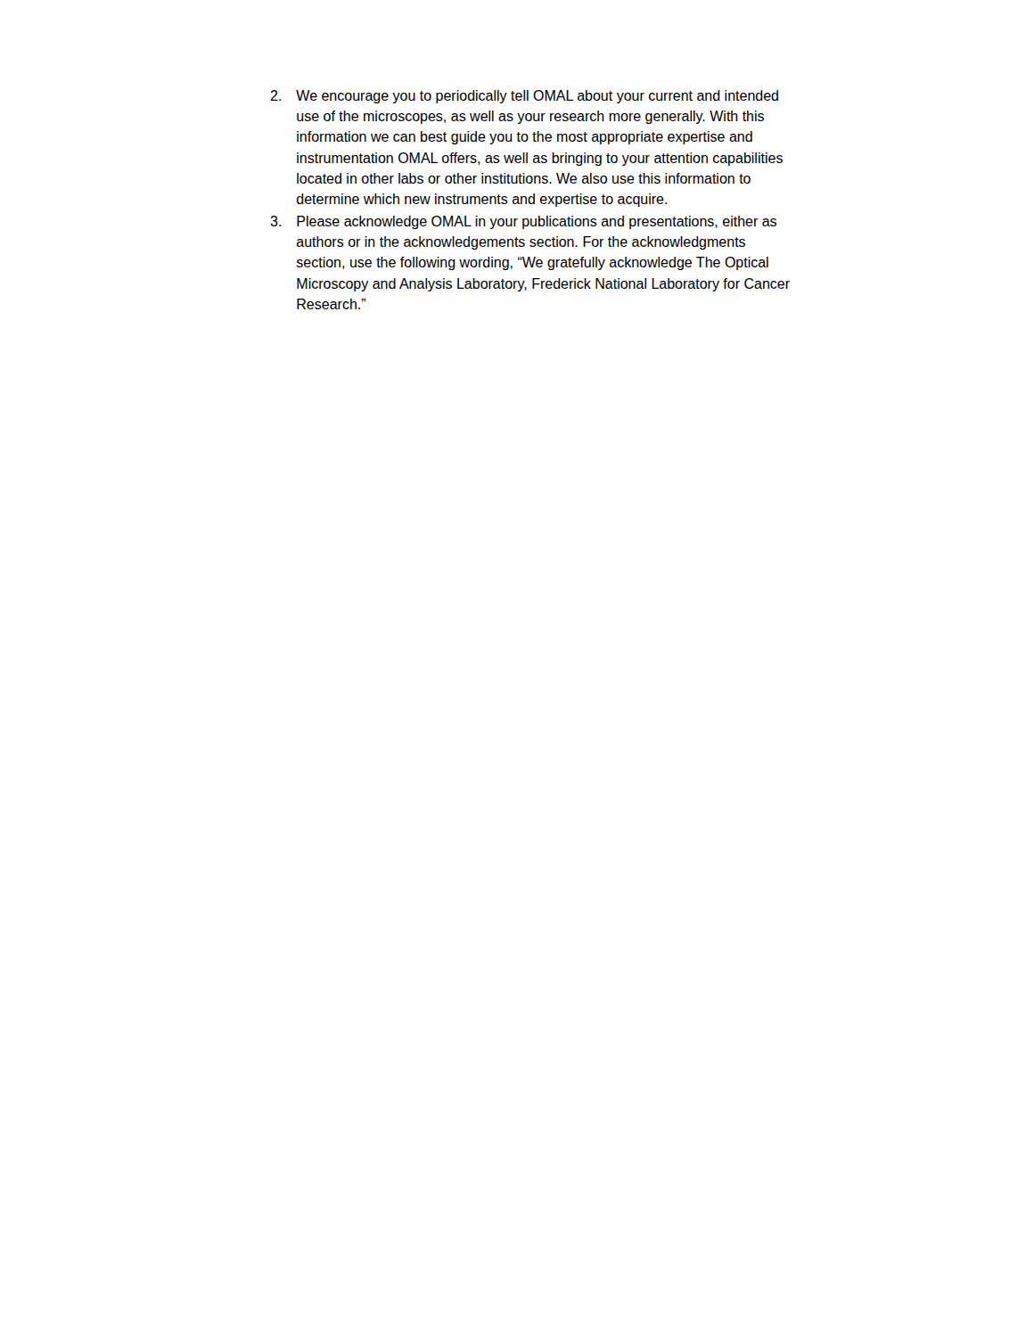We encourage you to periodically tell OMAL about your current and intended use of the microscopes, as well as your research more generally. With this information we can best guide you to the most appropriate expertise and instrumentation OMAL offers, as well as bringing to your attention capabilities located in other labs or other institutions. We also use this information to determine which new instruments and expertise to acquire.
Please acknowledge OMAL in your publications and presentations, either as authors or in the acknowledgements section. For the acknowledgments section, use the following wording, “We gratefully acknowledge The Optical Microscopy and Analysis Laboratory, Frederick National Laboratory for Cancer Research.”